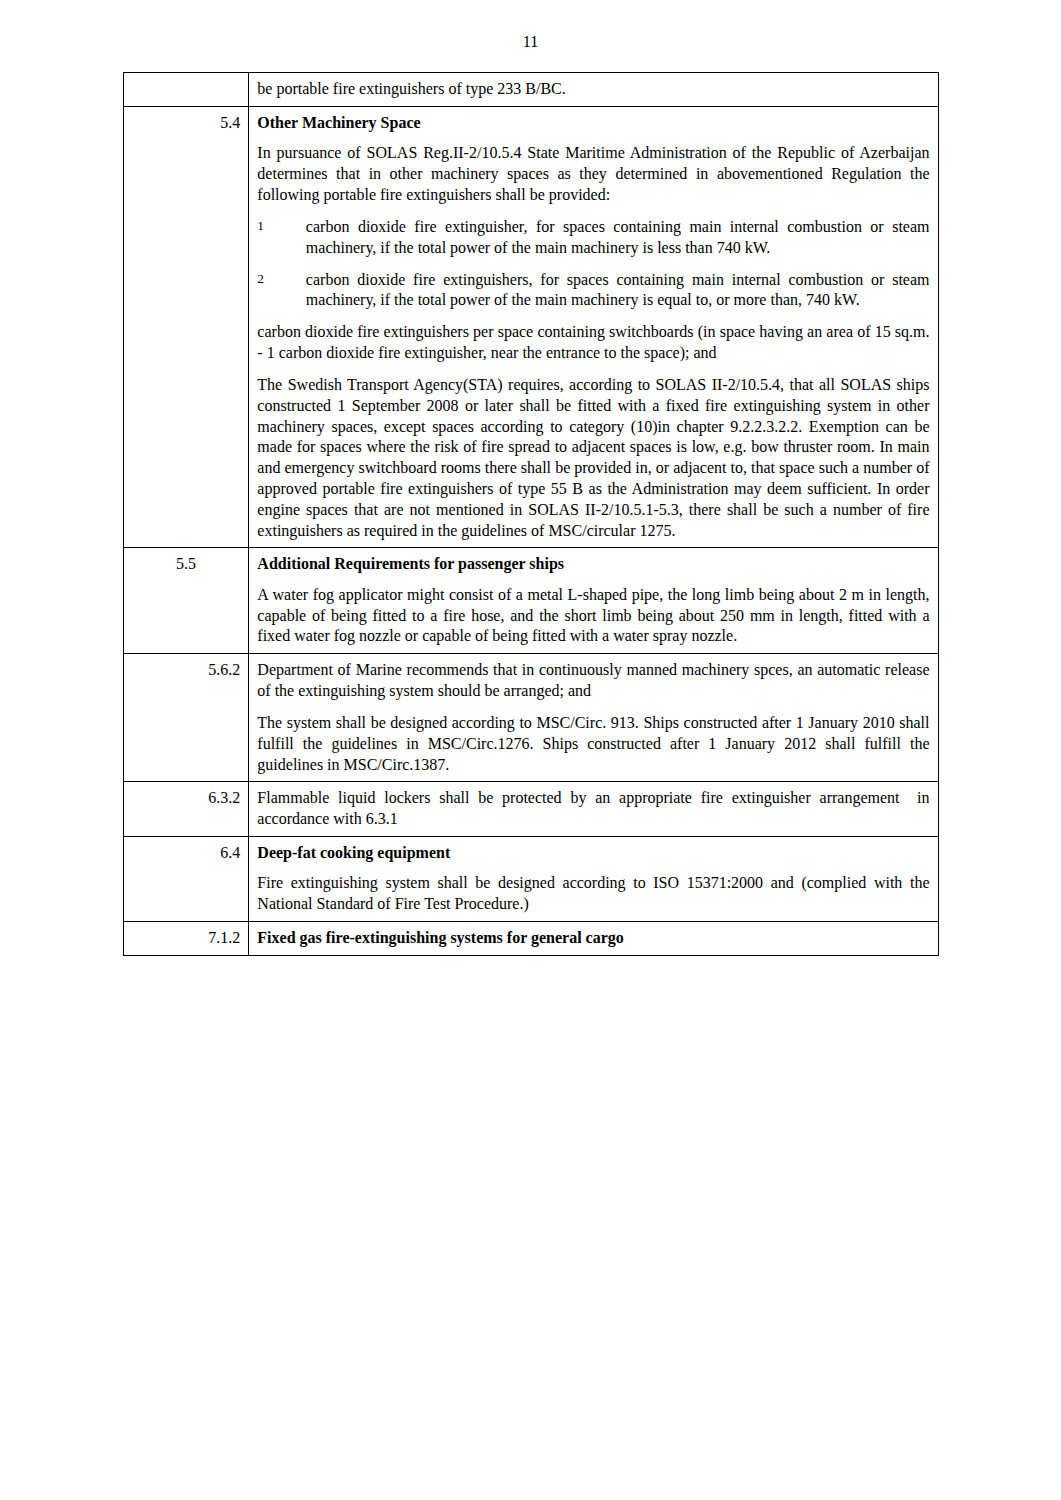11
| | be portable fire extinguishers of type 233 B/BC. |
| 5.4 | Other Machinery Space In pursuance of SOLAS Reg.II-2/10.5.4 State Maritime Administration of the Republic of Azerbaijan determines that in other machinery spaces as they determined in abovementioned Regulation the following portable fire extinguishers shall be provided: 1 carbon dioxide fire extinguisher, for spaces containing main internal combustion or steam machinery, if the total power of the main machinery is less than 740 kW. 2 carbon dioxide fire extinguishers, for spaces containing main internal combustion or steam machinery, if the total power of the main machinery is equal to, or more than, 740 kW. carbon dioxide fire extinguishers per space containing switchboards (in space having an area of 15 sq.m. - 1 carbon dioxide fire extinguisher, near the entrance to the space); and The Swedish Transport Agency(STA) requires, according to SOLAS II-2/10.5.4, that all SOLAS ships constructed 1 September 2008 or later shall be fitted with a fixed fire extinguishing system in other machinery spaces, except spaces according to category (10)in chapter 9.2.2.3.2.2. Exemption can be made for spaces where the risk of fire spread to adjacent spaces is low, e.g. bow thruster room. In main and emergency switchboard rooms there shall be provided in, or adjacent to, that space such a number of approved portable fire extinguishers of type 55 B as the Administration may deem sufficient. In order engine spaces that are not mentioned in SOLAS II-2/10.5.1-5.3, there shall be such a number of fire extinguishers as required in the guidelines of MSC/circular 1275. |
| 5.5 | Additional Requirements for passenger ships A water fog applicator might consist of a metal L-shaped pipe, the long limb being about 2 m in length, capable of being fitted to a fire hose, and the short limb being about 250 mm in length, fitted with a fixed water fog nozzle or capable of being fitted with a water spray nozzle. |
| 5.6.2 | Department of Marine recommends that in continuously manned machinery spces, an automatic release of the extinguishing system should be arranged; and The system shall be designed according to MSC/Circ. 913. Ships constructed after 1 January 2010 shall fulfill the guidelines in MSC/Circ.1276. Ships constructed after 1 January 2012 shall fulfill the guidelines in MSC/Circ.1387. |
| 6.3.2 | Flammable liquid lockers shall be protected by an appropriate fire extinguisher arrangement in accordance with 6.3.1 |
| 6.4 | Deep-fat cooking equipment Fire extinguishing system shall be designed according to ISO 15371:2000 and (complied with the National Standard of Fire Test Procedure.) |
| 7.1.2 | Fixed gas fire-extinguishing systems for general cargo |